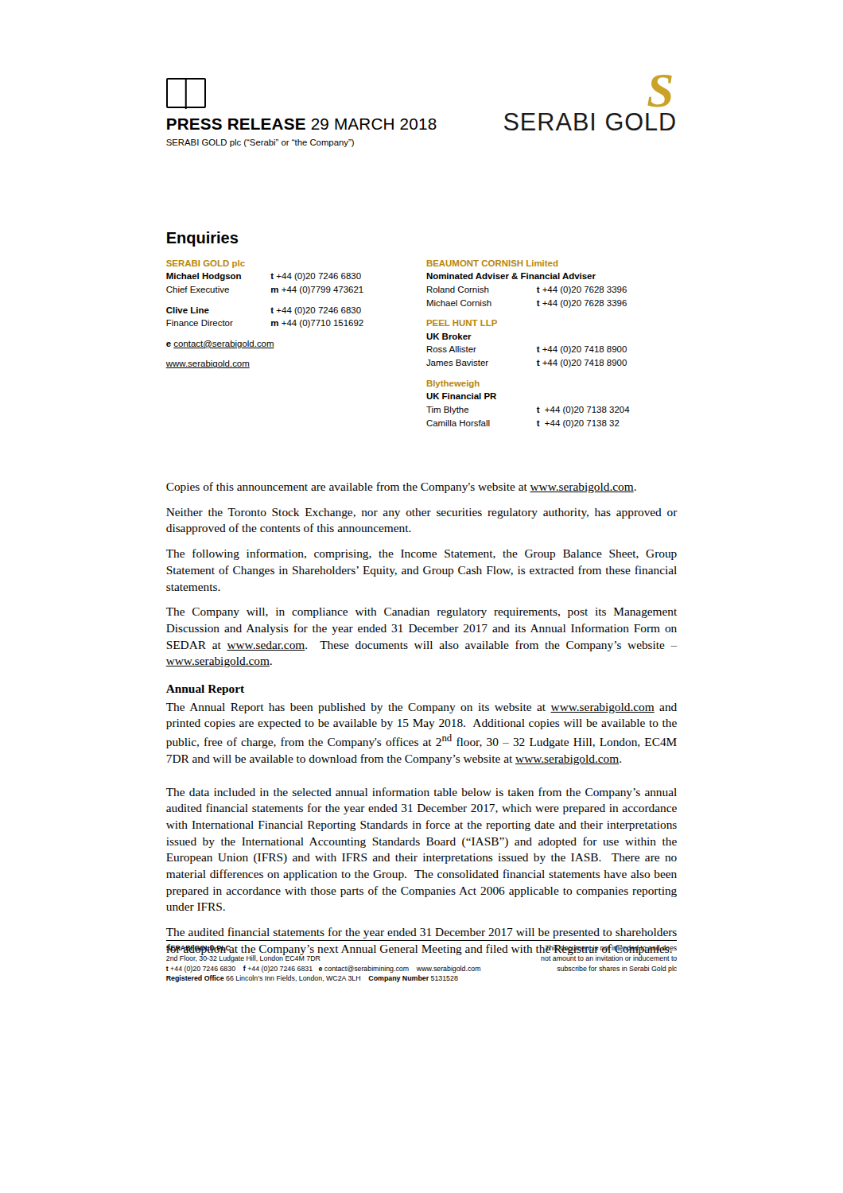PRESS RELEASE 29 MARCH 2018
SERABI GOLD plc (“Serabi” or “the Company”)
S SERABI GOLD
Enquiries
SERABI GOLD plc
Michael Hodgson
t +44 (0)20 7246 6830
Chief Executive
m +44 (0)7799 473621
Clive Line
t +44 (0)20 7246 6830
Finance Director
m +44 (0)7710 151692
e contact@serabigold.com
www.serabigold.com
BEAUMONT CORNISH Limited
Nominated Adviser & Financial Adviser
Roland Cornish
t +44 (0)20 7628 3396
Michael Cornish
t +44 (0)20 7628 3396
PEEL HUNT LLP
UK Broker
Ross Allister
t +44 (0)20 7418 8900
James Bavister
t +44 (0)20 7418 8900
Blytheweigh
UK Financial PR
Tim Blythe
t +44 (0)20 7138 3204
Camilla Horsfall
t +44 (0)20 7138 32
Copies of this announcement are available from the Company's website at www.serabigold.com.
Neither the Toronto Stock Exchange, nor any other securities regulatory authority, has approved or disapproved of the contents of this announcement.
The following information, comprising, the Income Statement, the Group Balance Sheet, Group Statement of Changes in Shareholders’ Equity, and Group Cash Flow, is extracted from these financial statements.
The Company will, in compliance with Canadian regulatory requirements, post its Management Discussion and Analysis for the year ended 31 December 2017 and its Annual Information Form on SEDAR at www.sedar.com. These documents will also available from the Company’s website – www.serabigold.com.
Annual Report
The Annual Report has been published by the Company on its website at www.serabigold.com and printed copies are expected to be available by 15 May 2018. Additional copies will be available to the public, free of charge, from the Company's offices at 2nd floor, 30 – 32 Ludgate Hill, London, EC4M 7DR and will be available to download from the Company’s website at www.serabigold.com.
The data included in the selected annual information table below is taken from the Company’s annual audited financial statements for the year ended 31 December 2017, which were prepared in accordance with International Financial Reporting Standards in force at the reporting date and their interpretations issued by the International Accounting Standards Board (“IASB”) and adopted for use within the European Union (IFRS) and with IFRS and their interpretations issued by the IASB. There are no material differences on application to the Group. The consolidated financial statements have also been prepared in accordance with those parts of the Companies Act 2006 applicable to companies reporting under IFRS.
The audited financial statements for the year ended 31 December 2017 will be presented to shareholders for adoption at the Company’s next Annual General Meeting and filed with the Registrar of Companies.
SERABI GOLD PLC
2nd Floor, 30-32 Ludgate Hill, London EC4M 7DR
t +44 (0)20 7246 6830 f +44 (0)20 7246 6831 e contact@serabimining.com www.serabigold.com
Registered Office 66 Lincoln’s Inn Fields, London, WC2A 3LH Company Number 5131528
This document is not intended to and does
not amount to an invitation or inducement to
subscribe for shares in Serabi Gold plc